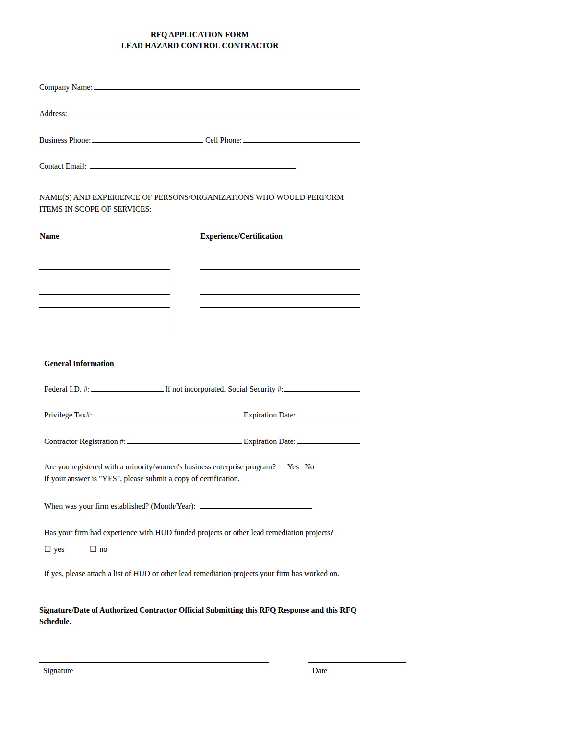RFQ APPLICATION FORM
LEAD HAZARD CONTROL CONTRACTOR
Company Name:
Address:
Business Phone: Cell Phone:
Contact Email:
NAME(S) AND EXPERIENCE OF PERSONS/ORGANIZATIONS WHO WOULD PERFORM ITEMS IN SCOPE OF SERVICES:
| Name | Experience/Certification |
| --- | --- |
General Information
Federal I.D. #: If not incorporated, Social Security #:
Privilege Tax#: Expiration Date:
Contractor Registration #: Expiration Date:
Are you registered with a minority/women's business enterprise program? Yes No
If your answer is "YES", please submit a copy of certification.
When was your firm established? (Month/Year):
Has your firm had experience with HUD funded projects or other lead remediation projects?
☐yes ☐no
If yes, please attach a list of HUD or other lead remediation projects your firm has worked on.
Signature/Date of Authorized Contractor Official Submitting this RFQ Response and this RFQ Schedule.
Signature
Date